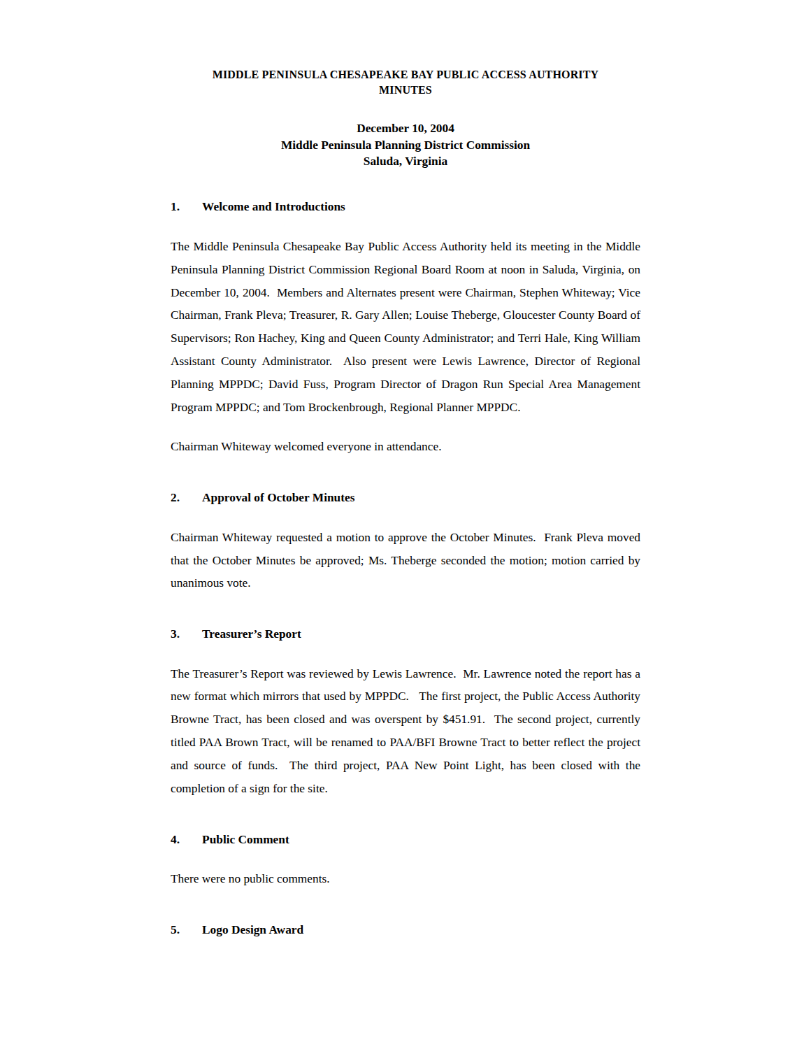MIDDLE PENINSULA CHESAPEAKE BAY PUBLIC ACCESS AUTHORITY
MINUTES
December 10, 2004
Middle Peninsula Planning District Commission
Saluda, Virginia
1. Welcome and Introductions
The Middle Peninsula Chesapeake Bay Public Access Authority held its meeting in the Middle Peninsula Planning District Commission Regional Board Room at noon in Saluda, Virginia, on December 10, 2004. Members and Alternates present were Chairman, Stephen Whiteway; Vice Chairman, Frank Pleva; Treasurer, R. Gary Allen; Louise Theberge, Gloucester County Board of Supervisors; Ron Hachey, King and Queen County Administrator; and Terri Hale, King William Assistant County Administrator. Also present were Lewis Lawrence, Director of Regional Planning MPPDC; David Fuss, Program Director of Dragon Run Special Area Management Program MPPDC; and Tom Brockenbrough, Regional Planner MPPDC.
Chairman Whiteway welcomed everyone in attendance.
2. Approval of October Minutes
Chairman Whiteway requested a motion to approve the October Minutes. Frank Pleva moved that the October Minutes be approved; Ms. Theberge seconded the motion; motion carried by unanimous vote.
3. Treasurer’s Report
The Treasurer’s Report was reviewed by Lewis Lawrence. Mr. Lawrence noted the report has a new format which mirrors that used by MPPDC. The first project, the Public Access Authority Browne Tract, has been closed and was overspent by $451.91. The second project, currently titled PAA Brown Tract, will be renamed to PAA/BFI Browne Tract to better reflect the project and source of funds. The third project, PAA New Point Light, has been closed with the completion of a sign for the site.
4. Public Comment
There were no public comments.
5. Logo Design Award